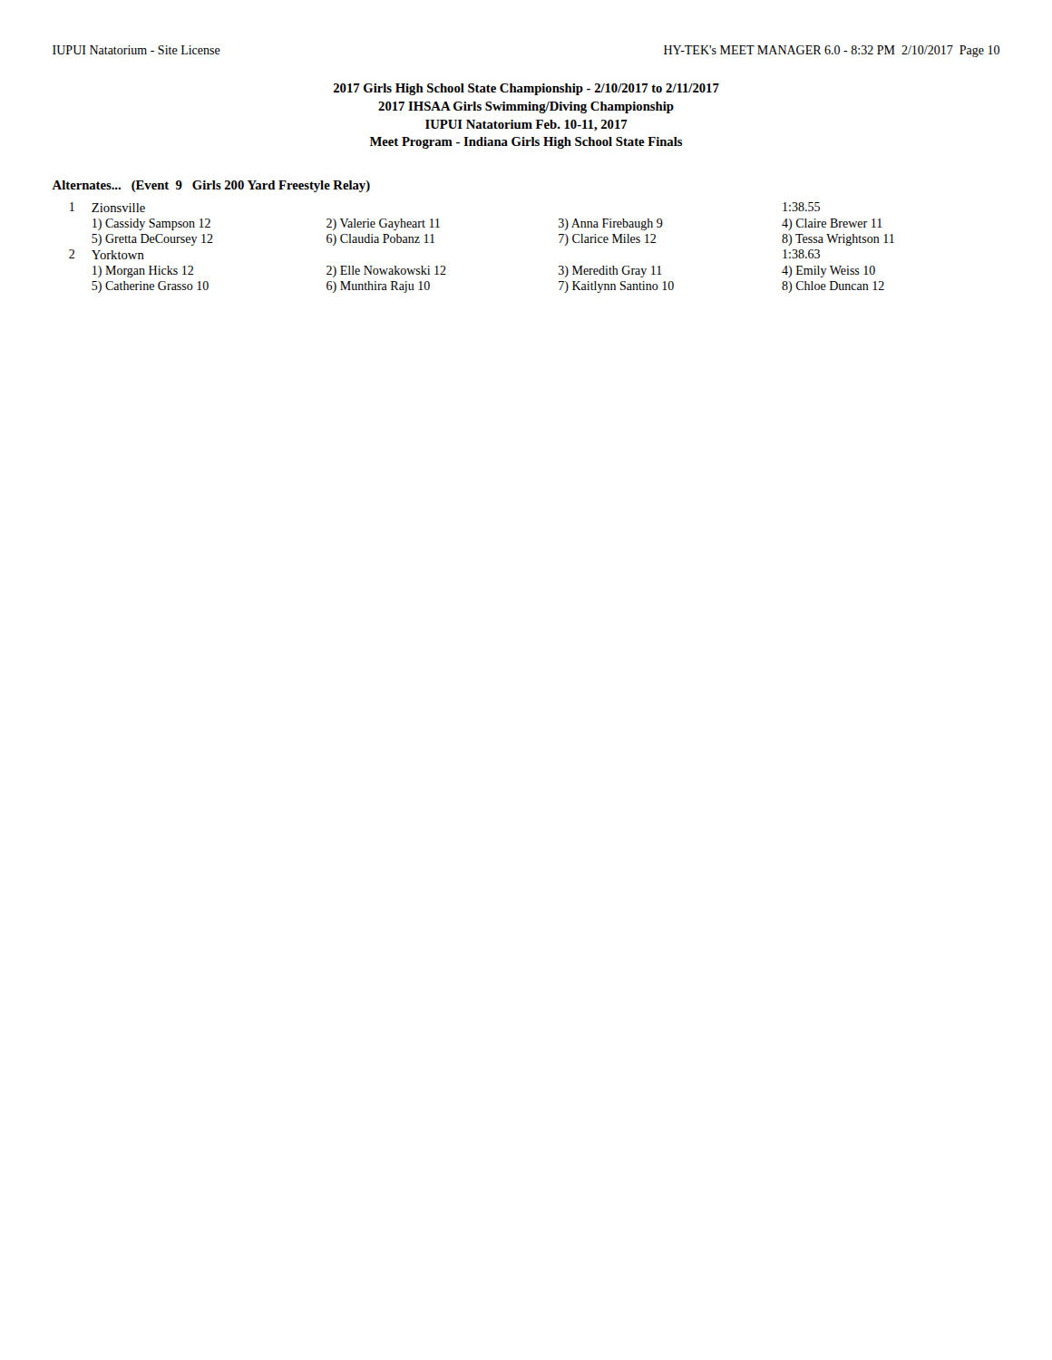IUPUI Natatorium - Site License
HY-TEK's MEET MANAGER 6.0 - 8:32 PM 2/10/2017 Page 10
2017 Girls High School State Championship - 2/10/2017 to 2/11/2017
2017 IHSAA Girls Swimming/Diving Championship
IUPUI Natatorium Feb. 10-11, 2017
Meet Program - Indiana Girls High School State Finals
Alternates... (Event 9 Girls 200 Yard Freestyle Relay)
| 1 | Zionsville | 1:38.55 |
| | 1) Cassidy Sampson 12 | 2) Valerie Gayheart 11 | 3) Anna Firebaugh 9 | 4) Claire Brewer 11 |
| | 5) Gretta DeCoursey 12 | 6) Claudia Pobanz 11 | 7) Clarice Miles 12 | 8) Tessa Wrightson 11 |
| 2 | Yorktown | 1:38.63 |
| | 1) Morgan Hicks 12 | 2) Elle Nowakowski 12 | 3) Meredith Gray 11 | 4) Emily Weiss 10 |
| | 5) Catherine Grasso 10 | 6) Munthira Raju 10 | 7) Kaitlynn Santino 10 | 8) Chloe Duncan 12 |